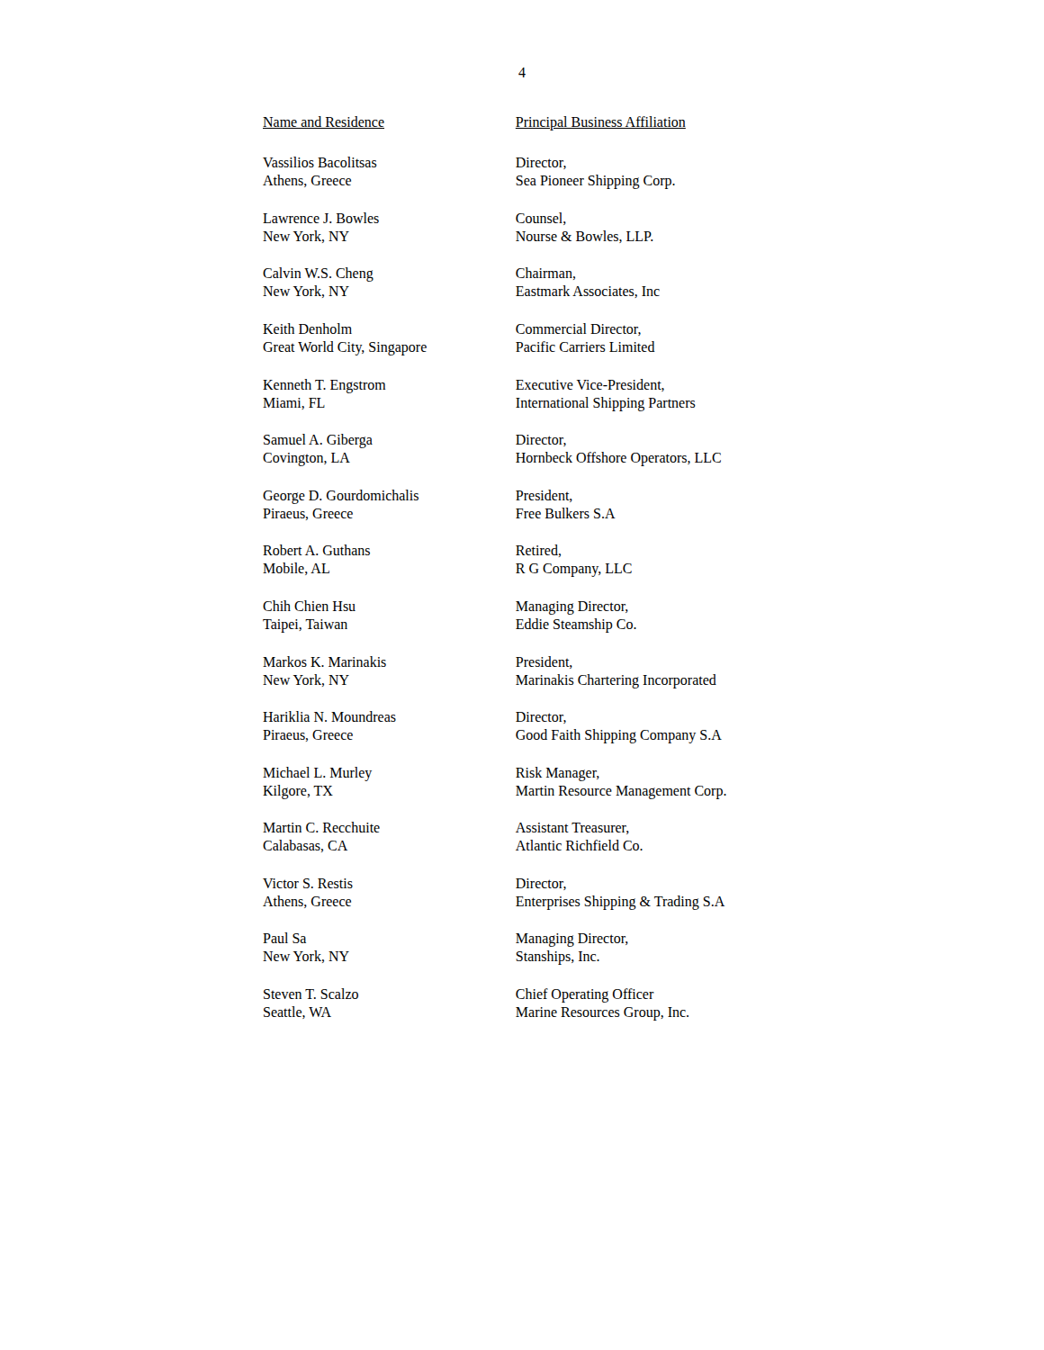4
| Name and Residence | Principal Business Affiliation |
| Vassilios Bacolitsas Athens, Greece | Director, Sea Pioneer Shipping Corp. |
| Lawrence J. Bowles New York, NY | Counsel, Nourse & Bowles, LLP. |
| Calvin W.S. Cheng New York, NY | Chairman, Eastmark Associates, Inc |
| Keith Denholm Great World City, Singapore | Commercial Director, Pacific Carriers Limited |
| Kenneth T. Engstrom Miami, FL | Executive Vice-President, International Shipping Partners |
| Samuel A. Giberga Covington, LA | Director, Hornbeck Offshore Operators, LLC |
| George D. Gourdomichalis Piraeus, Greece | President, Free Bulkers S.A |
| Robert A. Guthans Mobile, AL | Retired, R G Company, LLC |
| Chih Chien Hsu Taipei, Taiwan | Managing Director, Eddie Steamship Co. |
| Markos K. Marinakis New York, NY | President, Marinakis Chartering Incorporated |
| Hariklia N. Moundreas Piraeus, Greece | Director, Good Faith Shipping Company S.A |
| Michael L. Murley Kilgore, TX | Risk Manager, Martin Resource Management Corp. |
| Martin C. Recchuite Calabasas, CA | Assistant Treasurer, Atlantic Richfield Co. |
| Victor S. Restis Athens, Greece | Director, Enterprises Shipping & Trading S.A |
| Paul Sa New York, NY | Managing Director, Stanships, Inc. |
| Steven T. Scalzo Seattle, WA | Chief Operating Officer Marine Resources Group, Inc. |